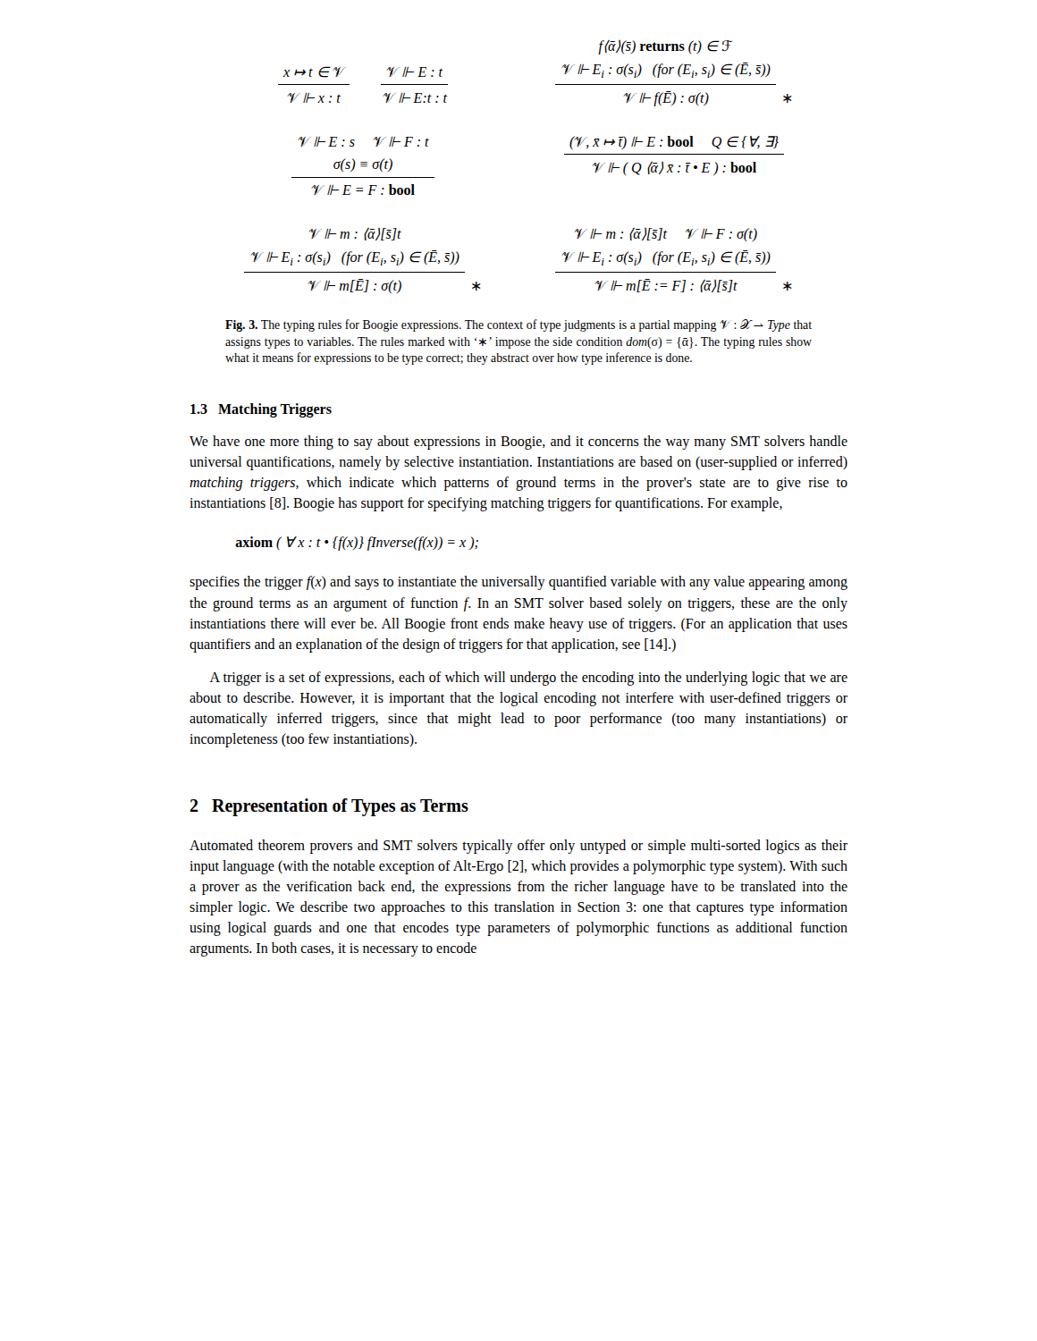x ↦ t ∈ 𝒱 𝒱 ⊩ x : t 𝒱 ⊩ E : t 𝒱 ⊩ E:t : t
f⟨ᾱ⟩(s̄) returns (t) ∈ ℱ 𝒱 ⊩ Ei : σ(si) (for (Ei, si) ∈ (Ē, s̄)) 𝒱 ⊩ f(Ē) : σ(t) ∗
𝒱 ⊩ E : s 𝒱 ⊩ F : t σ(s) ≡ σ(t) 𝒱 ⊩ E = F : bool
(𝒱, x̄ ↦ t̄) ⊩ E : bool Q ∈ {∀, ∃} 𝒱 ⊩ ( Q ⟨ᾱ⟩ x̄ : t̄ • E ) : bool
𝒱 ⊩ m : ⟨ᾱ⟩[s̄]t 𝒱 ⊩ Ei : σ(si) (for (Ei, si) ∈ (Ē, s̄)) 𝒱 ⊩ m[Ē] : σ(t) ∗
𝒱 ⊩ m : ⟨ᾱ⟩[s̄]t 𝒱 ⊩ F : σ(t) 𝒱 ⊩ Ei : σ(si) (for (Ei, si) ∈ (Ē, s̄)) 𝒱 ⊩ m[Ē := F] : ⟨ᾱ⟩[s̄]t ∗
Fig. 3. The typing rules for Boogie expressions. The context of type judgments is a partial mapping 𝒱 : 𝒳 ⇀ Type that assigns types to variables. The rules marked with ‘∗’ impose the side condition dom(σ) = {ᾱ}. The typing rules show what it means for expressions to be type correct; they abstract over how type inference is done.
1.3 Matching Triggers
We have one more thing to say about expressions in Boogie, and it concerns the way many SMT solvers handle universal quantifications, namely by selective instantiation. Instantiations are based on (user-supplied or inferred) matching triggers, which indicate which patterns of ground terms in the prover's state are to give rise to instantiations [8]. Boogie has support for specifying matching triggers for quantifications. For example,
axiom ( ∀ x : t • {f(x)} fInverse(f(x)) = x );
specifies the trigger f(x) and says to instantiate the universally quantified variable with any value appearing among the ground terms as an argument of function f. In an SMT solver based solely on triggers, these are the only instantiations there will ever be. All Boogie front ends make heavy use of triggers. (For an application that uses quantifiers and an explanation of the design of triggers for that application, see [14].)
A trigger is a set of expressions, each of which will undergo the encoding into the underlying logic that we are about to describe. However, it is important that the logical encoding not interfere with user-defined triggers or automatically inferred triggers, since that might lead to poor performance (too many instantiations) or incompleteness (too few instantiations).
2 Representation of Types as Terms
Automated theorem provers and SMT solvers typically offer only untyped or simple multi-sorted logics as their input language (with the notable exception of Alt-Ergo [2], which provides a polymorphic type system). With such a prover as the verification back end, the expressions from the richer language have to be translated into the simpler logic. We describe two approaches to this translation in Section 3: one that captures type information using logical guards and one that encodes type parameters of polymorphic functions as additional function arguments. In both cases, it is necessary to encode